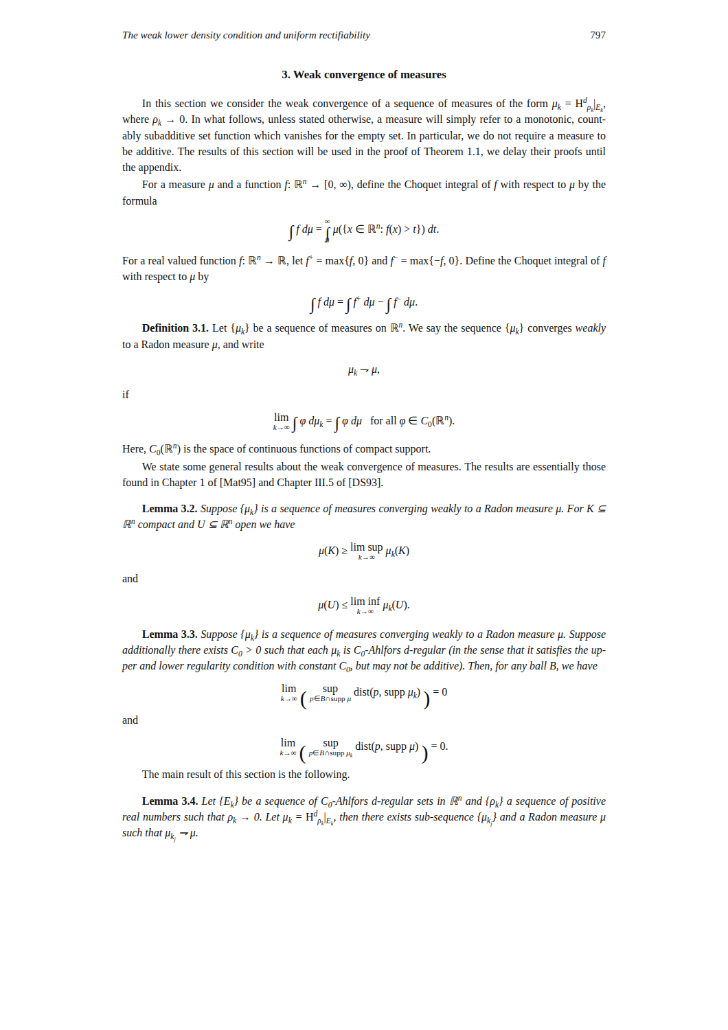The weak lower density condition and uniform rectifiability 797
3. Weak convergence of measures
In this section we consider the weak convergence of a sequence of measures of the form μk = Hdρk|Ek, where ρk → 0. In what follows, unless stated otherwise, a measure will simply refer to a monotonic, countably subadditive set function which vanishes for the empty set. In particular, we do not require a measure to be additive. The results of this section will be used in the proof of Theorem 1.1, we delay their proofs until the appendix.
For a measure μ and a function f: ℝn → [0, ∞), define the Choquet integral of f with respect to μ by the formula
∫ f dμ = ∞∫0 μ({x ∈ ℝn: f(x) > t}) dt.
For a real valued function f: ℝn → ℝ, let f+ = max{f, 0} and f− = max{−f, 0}. Define the Choquet integral of f with respect to μ by
∫ f dμ = ∫ f+ dμ − ∫ f− dμ.
Definition 3.1. Let {μk} be a sequence of measures on ℝn. We say the sequence {μk} converges weakly to a Radon measure μ, and write
μk ⇁ μ,
if
lim k→∞ ∫ φ dμk = ∫ φ dμ for all φ ∈ C0(ℝn).
Here, C0(ℝn) is the space of continuous functions of compact support.
We state some general results about the weak convergence of measures. The results are essentially those found in Chapter 1 of [Mat95] and Chapter III.5 of [DS93].
Lemma 3.2. Suppose {μk} is a sequence of measures converging weakly to a Radon measure μ. For K ⊆ ℝn compact and U ⊆ ℝn open we have
μ(K) ≥ lim sup k→∞ μk(K)
and
μ(U) ≤ lim inf k→∞ μk(U).
Lemma 3.3. Suppose {μk} is a sequence of measures converging weakly to a Radon measure μ. Suppose additionally there exists C0 > 0 such that each μk is C0-Ahlfors d-regular (in the sense that it satisfies the upper and lower regularity condition with constant C0, but may not be additive). Then, for any ball B, we have
lim k→∞ ( sup p∈B∩supp μ dist(p, supp μk) ) = 0
and
lim k→∞ ( sup p∈B∩supp μk dist(p, supp μ) ) = 0.
The main result of this section is the following.
Lemma 3.4. Let {Ek} be a sequence of C0-Ahlfors d-regular sets in ℝn and {ρk} a sequence of positive real numbers such that ρk → 0. Let μk = Hdρk|Ek, then there exists sub-sequence {μkj} and a Radon measure μ such that μkj ⇁ μ.